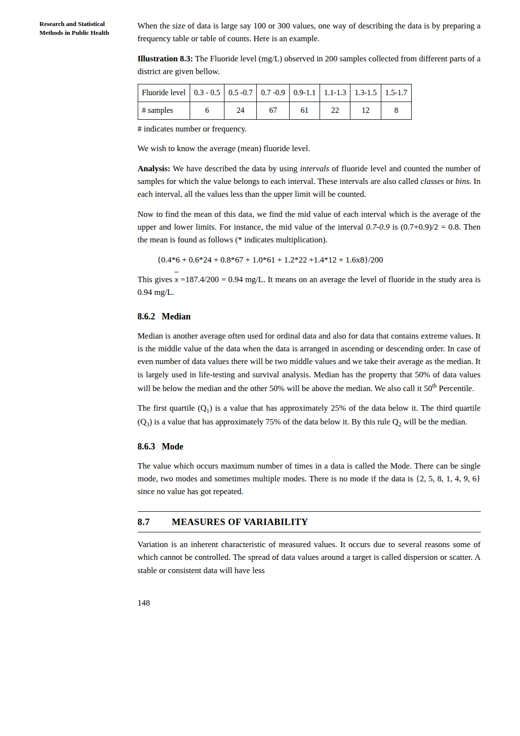Research and Statistical
Methods in Public Health
When the size of data is large say 100 or 300 values, one way of describing the data is by preparing a frequency table or table of counts. Here is an example.
Illustration 8.3: The Fluoride level (mg/L) observed in 200 samples collected from different parts of a district are given bellow.
| Fluoride level | 0.3 - 0.5 | 0.5 -0.7 | 0.7 -0.9 | 0.9-1.1 | 1.1-1.3 | 1.3-1.5 | 1.5-1.7 |
| # samples | 6 | 24 | 67 | 61 | 22 | 12 | 8 |
# indicates number or frequency.
We wish to know the average (mean) fluoride level.
Analysis: We have described the data by using intervals of fluoride level and counted the number of samples for which the value belongs to each interval. These intervals are also called classes or bins. In each interval, all the values less than the upper limit will be counted.
Now to find the mean of this data, we find the mid value of each interval which is the average of the upper and lower limits. For instance, the mid value of the interval 0.7-0.9 is (0.7+0.9)/2 = 0.8. Then the mean is found as follows (* indicates multiplication).
{0.4*6 + 0.6*24 + 0.8*67 + 1.0*61 + 1.2*22 +1.4*12 + 1.6x8}/200
This gives x =187.4/200 = 0.94 mg/L. It means on an average the level of fluoride in the study area is 0.94 mg/L.
8.6.2 Median
Median is another average often used for ordinal data and also for data that contains extreme values. It is the middle value of the data when the data is arranged in ascending or descending order. In case of even number of data values there will be two middle values and we take their average as the median. It is largely used in life-testing and survival analysis. Median has the property that 50% of data values will be below the median and the other 50% will be above the median. We also call it 50th Percentile.
The first quartile (Q1) is a value that has approximately 25% of the data below it. The third quartile (Q3) is a value that has approximately 75% of the data below it. By this rule Q2 will be the median.
8.6.3 Mode
The value which occurs maximum number of times in a data is called the Mode. There can be single mode, two modes and sometimes multiple modes. There is no mode if the data is {2, 5, 8, 1, 4, 9, 6} since no value has got repeated.
8.7 MEASURES OF VARIABILITY
Variation is an inherent characteristic of measured values. It occurs due to several reasons some of which cannot be controlled. The spread of data values around a target is called dispersion or scatter. A stable or consistent data will have less
148